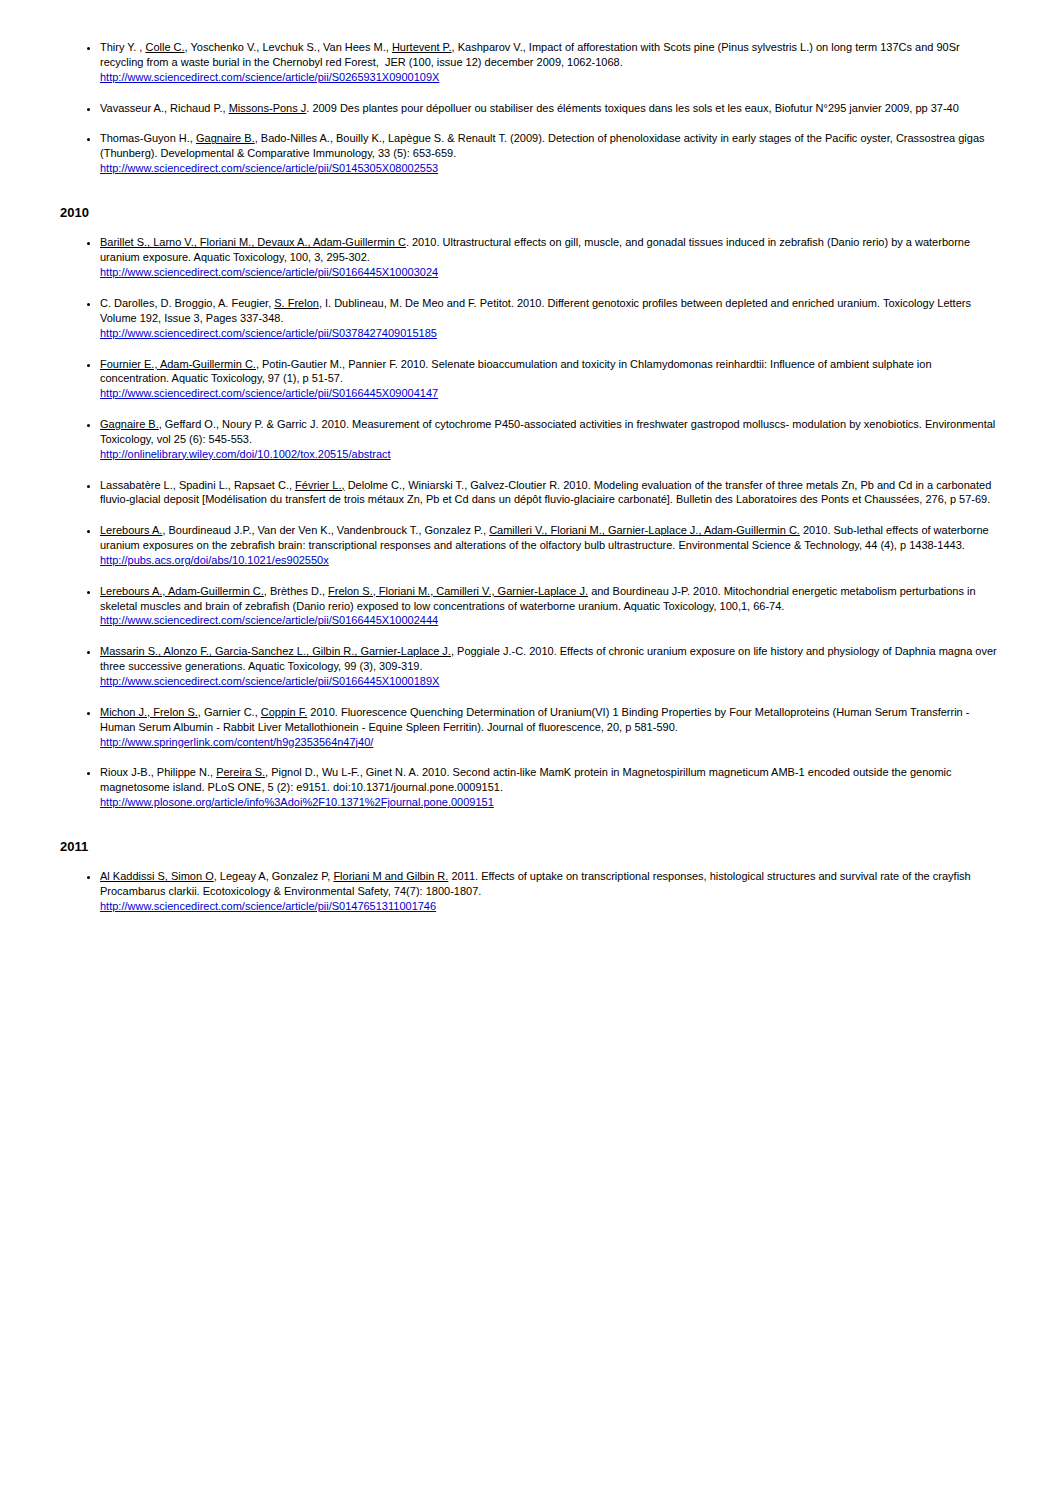Thiry Y. , Colle C., Yoschenko V., Levchuk S., Van Hees M., Hurtevent P., Kashparov V., Impact of afforestation with Scots pine (Pinus sylvestris L.) on long term 137Cs and 90Sr recycling from a waste burial in the Chernobyl red Forest, JER (100, issue 12) december 2009, 1062-1068.
http://www.sciencedirect.com/science/article/pii/S0265931X0900109X
Vavasseur A., Richaud P., Missons-Pons J. 2009 Des plantes pour dépolluer ou stabiliser des éléments toxiques dans les sols et les eaux, Biofutur N°295 janvier 2009, pp 37-40
Thomas-Guyon H., Gagnaire B., Bado-Nilles A., Bouilly K., Lapègue S. & Renault T. (2009). Detection of phenoloxidase activity in early stages of the Pacific oyster, Crassostrea gigas (Thunberg). Developmental & Comparative Immunology, 33 (5): 653-659.
http://www.sciencedirect.com/science/article/pii/S0145305X08002553
2010
Barillet S., Larno V., Floriani M., Devaux A., Adam-Guillermin C. 2010. Ultrastructural effects on gill, muscle, and gonadal tissues induced in zebrafish (Danio rerio) by a waterborne uranium exposure. Aquatic Toxicology, 100, 3, 295-302.
http://www.sciencedirect.com/science/article/pii/S0166445X10003024
C. Darolles, D. Broggio, A. Feugier, S. Frelon, I. Dublineau, M. De Meo and F. Petitot. 2010. Different genotoxic profiles between depleted and enriched uranium. Toxicology Letters Volume 192, Issue 3, Pages 337-348.
http://www.sciencedirect.com/science/article/pii/S0378427409015185
Fournier E., Adam-Guillermin C., Potin-Gautier M., Pannier F. 2010. Selenate bioaccumulation and toxicity in Chlamydomonas reinhardtii: Influence of ambient sulphate ion concentration. Aquatic Toxicology, 97 (1), p 51-57.
http://www.sciencedirect.com/science/article/pii/S0166445X09004147
Gagnaire B., Geffard O., Noury P. & Garric J. 2010. Measurement of cytochrome P450-associated activities in freshwater gastropod molluscs- modulation by xenobiotics. Environmental Toxicology, vol 25 (6): 545-553.
http://onlinelibrary.wiley.com/doi/10.1002/tox.20515/abstract
Lassabatère L., Spadini L., Rapsaet C., Février L., Delolme C., Winiarski T., Galvez-Cloutier R. 2010. Modeling evaluation of the transfer of three metals Zn, Pb and Cd in a carbonated fluvio-glacial deposit [Modélisation du transfert de trois métaux Zn, Pb et Cd dans un dépôt fluvio-glaciaire carbonaté]. Bulletin des Laboratoires des Ponts et Chaussées, 276, p 57-69.
Lerebours A., Bourdineaud J.P., Van der Ven K., Vandenbrouck T., Gonzalez P., Camilleri V., Floriani M., Garnier-Laplace J., Adam-Guillermin C. 2010. Sub-lethal effects of waterborne uranium exposures on the zebrafish brain: transcriptional responses and alterations of the olfactory bulb ultrastructure. Environmental Science & Technology, 44 (4), p 1438-1443.
http://pubs.acs.org/doi/abs/10.1021/es902550x
Lerebours A., Adam-Guillermin C., Brèthes D., Frelon S., Floriani M., Camilleri V., Garnier-Laplace J. and Bourdineau J-P. 2010. Mitochondrial energetic metabolism perturbations in skeletal muscles and brain of zebrafish (Danio rerio) exposed to low concentrations of waterborne uranium. Aquatic Toxicology, 100,1, 66-74.
http://www.sciencedirect.com/science/article/pii/S0166445X10002444
Massarin S., Alonzo F., Garcia-Sanchez L., Gilbin R., Garnier-Laplace J., Poggiale J.-C. 2010. Effects of chronic uranium exposure on life history and physiology of Daphnia magna over three successive generations. Aquatic Toxicology, 99 (3), 309-319.
http://www.sciencedirect.com/science/article/pii/S0166445X1000189X
Michon J., Frelon S., Garnier C., Coppin F. 2010. Fluorescence Quenching Determination of Uranium(VI) 1 Binding Properties by Four Metalloproteins (Human Serum Transferrin - Human Serum Albumin - Rabbit Liver Metallothionein - Equine Spleen Ferritin). Journal of fluorescence, 20, p 581-590.
http://www.springerlink.com/content/h9g2353564n47j40/
Rioux J-B., Philippe N., Pereira S., Pignol D., Wu L-F., Ginet N. A. 2010. Second actin-like MamK protein in Magnetospirillum magneticum AMB-1 encoded outside the genomic magnetosome island. PLoS ONE, 5 (2): e9151. doi:10.1371/journal.pone.0009151.
http://www.plosone.org/article/info%3Adoi%2F10.1371%2Fjournal.pone.0009151
2011
Al Kaddissi S, Simon O, Legeay A, Gonzalez P, Floriani M and Gilbin R. 2011. Effects of uptake on transcriptional responses, histological structures and survival rate of the crayfish Procambarus clarkii. Ecotoxicology & Environmental Safety, 74(7): 1800-1807.
http://www.sciencedirect.com/science/article/pii/S0147651311001746